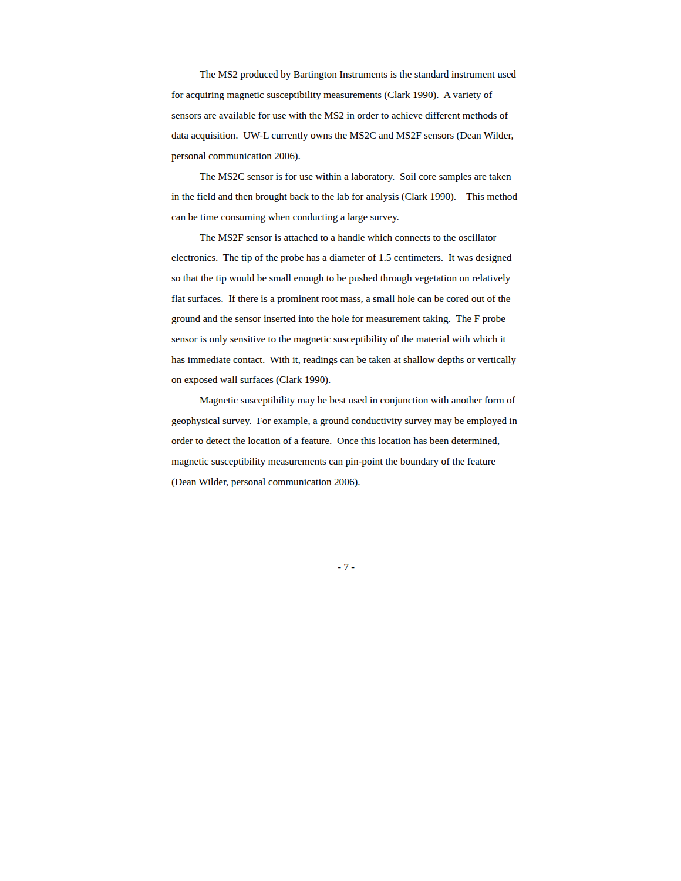The MS2 produced by Bartington Instruments is the standard instrument used for acquiring magnetic susceptibility measurements (Clark 1990). A variety of sensors are available for use with the MS2 in order to achieve different methods of data acquisition. UW-L currently owns the MS2C and MS2F sensors (Dean Wilder, personal communication 2006).
The MS2C sensor is for use within a laboratory. Soil core samples are taken in the field and then brought back to the lab for analysis (Clark 1990). This method can be time consuming when conducting a large survey.
The MS2F sensor is attached to a handle which connects to the oscillator electronics. The tip of the probe has a diameter of 1.5 centimeters. It was designed so that the tip would be small enough to be pushed through vegetation on relatively flat surfaces. If there is a prominent root mass, a small hole can be cored out of the ground and the sensor inserted into the hole for measurement taking. The F probe sensor is only sensitive to the magnetic susceptibility of the material with which it has immediate contact. With it, readings can be taken at shallow depths or vertically on exposed wall surfaces (Clark 1990).
Magnetic susceptibility may be best used in conjunction with another form of geophysical survey. For example, a ground conductivity survey may be employed in order to detect the location of a feature. Once this location has been determined, magnetic susceptibility measurements can pin-point the boundary of the feature (Dean Wilder, personal communication 2006).
- 7 -